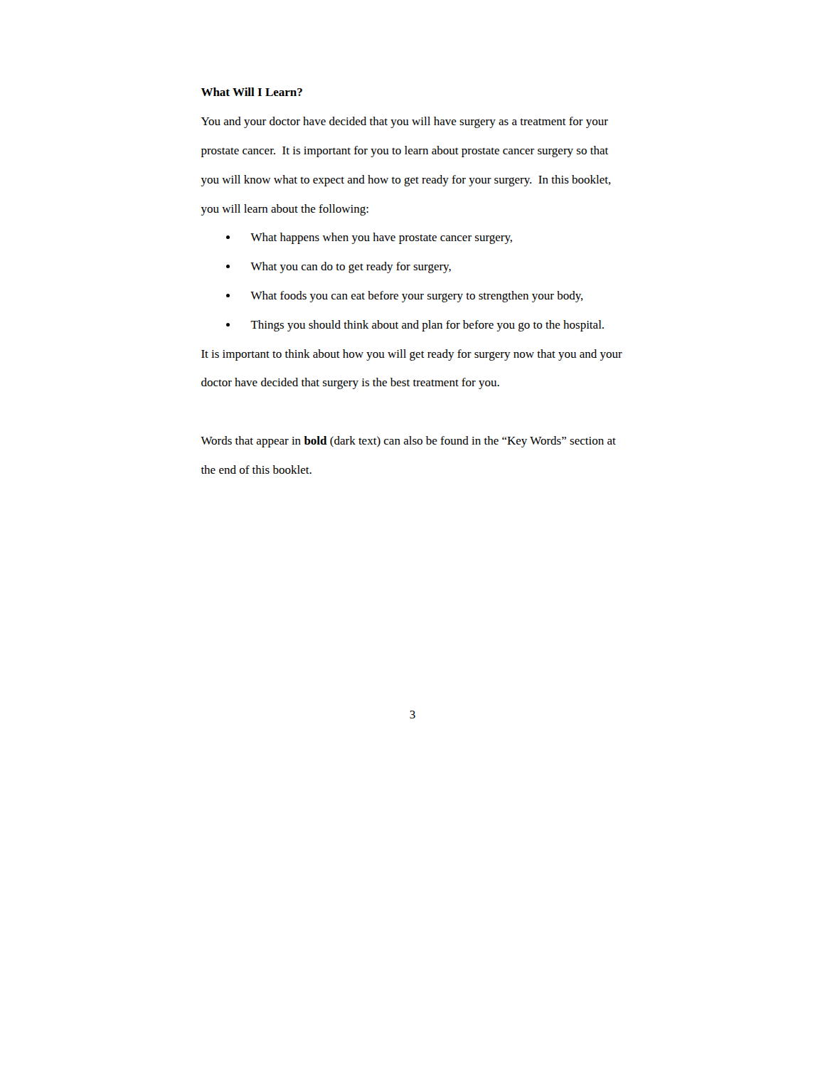What Will I Learn?
You and your doctor have decided that you will have surgery as a treatment for your prostate cancer. It is important for you to learn about prostate cancer surgery so that you will know what to expect and how to get ready for your surgery. In this booklet, you will learn about the following:
What happens when you have prostate cancer surgery,
What you can do to get ready for surgery,
What foods you can eat before your surgery to strengthen your body,
Things you should think about and plan for before you go to the hospital.
It is important to think about how you will get ready for surgery now that you and your doctor have decided that surgery is the best treatment for you.
Words that appear in bold (dark text) can also be found in the “Key Words” section at the end of this booklet.
3